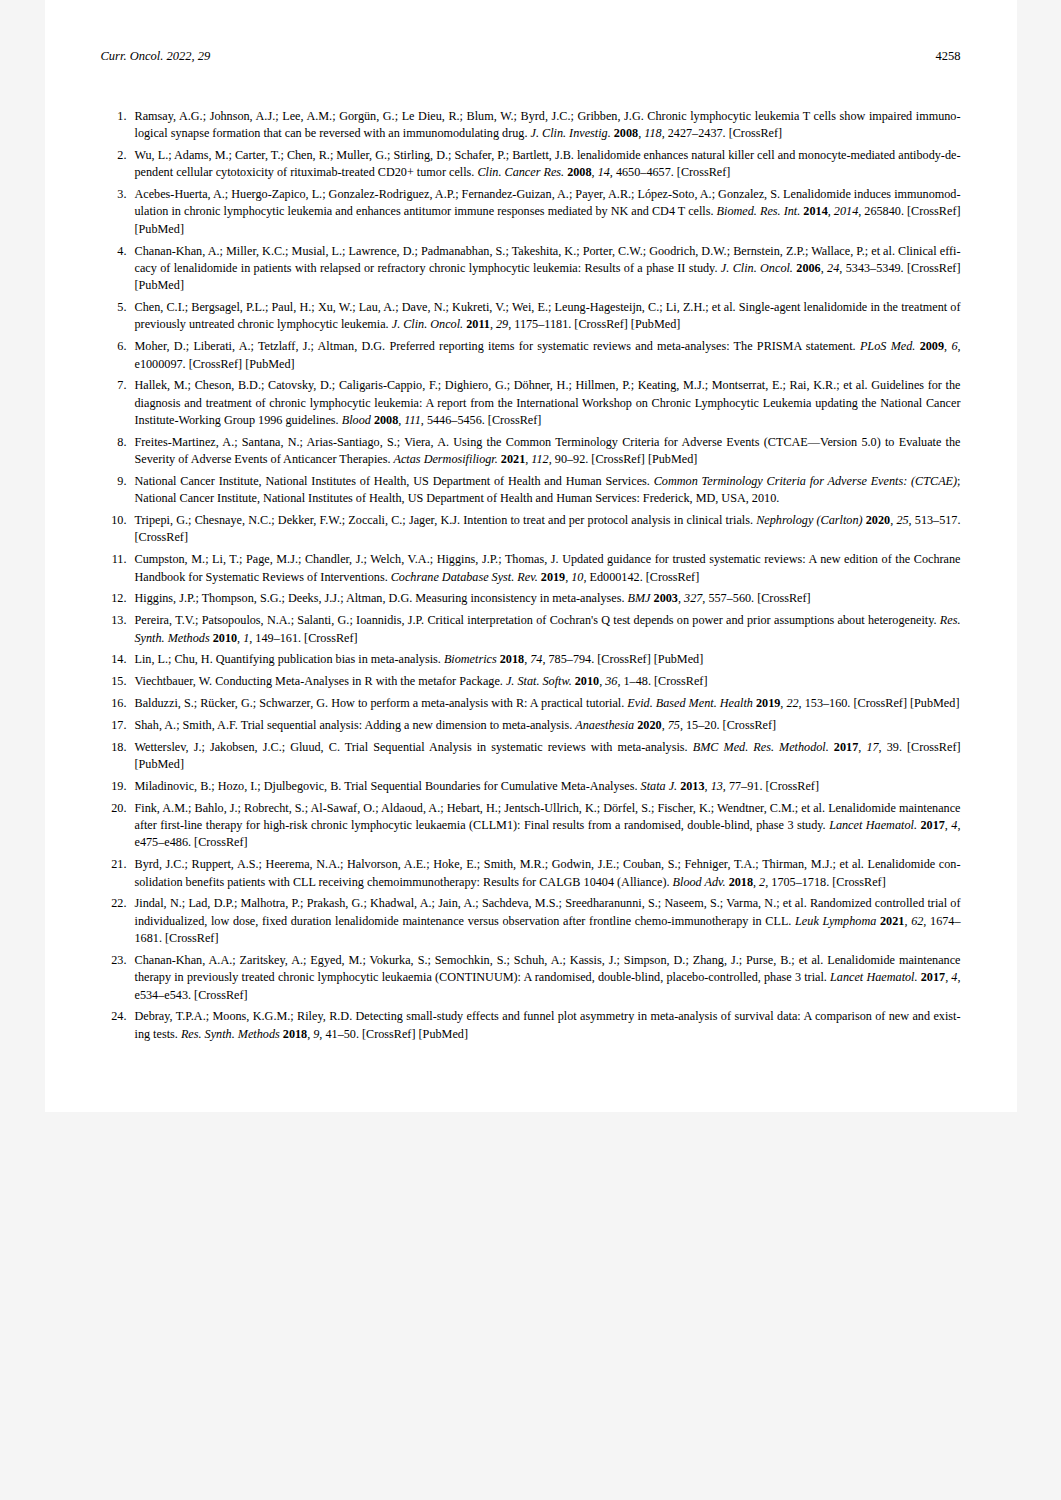Curr. Oncol. 2022, 29
4258
Ramsay, A.G.; Johnson, A.J.; Lee, A.M.; Gorgün, G.; Le Dieu, R.; Blum, W.; Byrd, J.C.; Gribben, J.G. Chronic lymphocytic leukemia T cells show impaired immunological synapse formation that can be reversed with an immunomodulating drug. J. Clin. Investig. 2008, 118, 2427–2437. [CrossRef]
Wu, L.; Adams, M.; Carter, T.; Chen, R.; Muller, G.; Stirling, D.; Schafer, P.; Bartlett, J.B. lenalidomide enhances natural killer cell and monocyte-mediated antibody-dependent cellular cytotoxicity of rituximab-treated CD20+ tumor cells. Clin. Cancer Res. 2008, 14, 4650–4657. [CrossRef]
Acebes-Huerta, A.; Huergo-Zapico, L.; Gonzalez-Rodriguez, A.P.; Fernandez-Guizan, A.; Payer, A.R.; López-Soto, A.; Gonzalez, S. Lenalidomide induces immunomodulation in chronic lymphocytic leukemia and enhances antitumor immune responses mediated by NK and CD4 T cells. Biomed. Res. Int. 2014, 2014, 265840. [CrossRef] [PubMed]
Chanan-Khan, A.; Miller, K.C.; Musial, L.; Lawrence, D.; Padmanabhan, S.; Takeshita, K.; Porter, C.W.; Goodrich, D.W.; Bernstein, Z.P.; Wallace, P.; et al. Clinical efficacy of lenalidomide in patients with relapsed or refractory chronic lymphocytic leukemia: Results of a phase II study. J. Clin. Oncol. 2006, 24, 5343–5349. [CrossRef] [PubMed]
Chen, C.I.; Bergsagel, P.L.; Paul, H.; Xu, W.; Lau, A.; Dave, N.; Kukreti, V.; Wei, E.; Leung-Hagesteijn, C.; Li, Z.H.; et al. Single-agent lenalidomide in the treatment of previously untreated chronic lymphocytic leukemia. J. Clin. Oncol. 2011, 29, 1175–1181. [CrossRef] [PubMed]
Moher, D.; Liberati, A.; Tetzlaff, J.; Altman, D.G. Preferred reporting items for systematic reviews and meta-analyses: The PRISMA statement. PLoS Med. 2009, 6, e1000097. [CrossRef] [PubMed]
Hallek, M.; Cheson, B.D.; Catovsky, D.; Caligaris-Cappio, F.; Dighiero, G.; Döhner, H.; Hillmen, P.; Keating, M.J.; Montserrat, E.; Rai, K.R.; et al. Guidelines for the diagnosis and treatment of chronic lymphocytic leukemia: A report from the International Workshop on Chronic Lymphocytic Leukemia updating the National Cancer Institute-Working Group 1996 guidelines. Blood 2008, 111, 5446–5456. [CrossRef]
Freites-Martinez, A.; Santana, N.; Arias-Santiago, S.; Viera, A. Using the Common Terminology Criteria for Adverse Events (CTCAE—Version 5.0) to Evaluate the Severity of Adverse Events of Anticancer Therapies. Actas Dermosifiliogr. 2021, 112, 90–92. [CrossRef] [PubMed]
National Cancer Institute, National Institutes of Health, US Department of Health and Human Services. Common Terminology Criteria for Adverse Events: (CTCAE); National Cancer Institute, National Institutes of Health, US Department of Health and Human Services: Frederick, MD, USA, 2010.
Tripepi, G.; Chesnaye, N.C.; Dekker, F.W.; Zoccali, C.; Jager, K.J. Intention to treat and per protocol analysis in clinical trials. Nephrology (Carlton) 2020, 25, 513–517. [CrossRef]
Cumpston, M.; Li, T.; Page, M.J.; Chandler, J.; Welch, V.A.; Higgins, J.P.; Thomas, J. Updated guidance for trusted systematic reviews: A new edition of the Cochrane Handbook for Systematic Reviews of Interventions. Cochrane Database Syst. Rev. 2019, 10, Ed000142. [CrossRef]
Higgins, J.P.; Thompson, S.G.; Deeks, J.J.; Altman, D.G. Measuring inconsistency in meta-analyses. BMJ 2003, 327, 557–560. [CrossRef]
Pereira, T.V.; Patsopoulos, N.A.; Salanti, G.; Ioannidis, J.P. Critical interpretation of Cochran's Q test depends on power and prior assumptions about heterogeneity. Res. Synth. Methods 2010, 1, 149–161. [CrossRef]
Lin, L.; Chu, H. Quantifying publication bias in meta-analysis. Biometrics 2018, 74, 785–794. [CrossRef] [PubMed]
Viechtbauer, W. Conducting Meta-Analyses in R with the metafor Package. J. Stat. Softw. 2010, 36, 1–48. [CrossRef]
Balduzzi, S.; Rücker, G.; Schwarzer, G. How to perform a meta-analysis with R: A practical tutorial. Evid. Based Ment. Health 2019, 22, 153–160. [CrossRef] [PubMed]
Shah, A.; Smith, A.F. Trial sequential analysis: Adding a new dimension to meta-analysis. Anaesthesia 2020, 75, 15–20. [CrossRef]
Wetterslev, J.; Jakobsen, J.C.; Gluud, C. Trial Sequential Analysis in systematic reviews with meta-analysis. BMC Med. Res. Methodol. 2017, 17, 39. [CrossRef] [PubMed]
Miladinovic, B.; Hozo, I.; Djulbegovic, B. Trial Sequential Boundaries for Cumulative Meta-Analyses. Stata J. 2013, 13, 77–91. [CrossRef]
Fink, A.M.; Bahlo, J.; Robrecht, S.; Al-Sawaf, O.; Aldaoud, A.; Hebart, H.; Jentsch-Ullrich, K.; Dörfel, S.; Fischer, K.; Wendtner, C.M.; et al. Lenalidomide maintenance after first-line therapy for high-risk chronic lymphocytic leukaemia (CLLM1): Final results from a randomised, double-blind, phase 3 study. Lancet Haematol. 2017, 4, e475–e486. [CrossRef]
Byrd, J.C.; Ruppert, A.S.; Heerema, N.A.; Halvorson, A.E.; Hoke, E.; Smith, M.R.; Godwin, J.E.; Couban, S.; Fehniger, T.A.; Thirman, M.J.; et al. Lenalidomide consolidation benefits patients with CLL receiving chemoimmunotherapy: Results for CALGB 10404 (Alliance). Blood Adv. 2018, 2, 1705–1718. [CrossRef]
Jindal, N.; Lad, D.P.; Malhotra, P.; Prakash, G.; Khadwal, A.; Jain, A.; Sachdeva, M.S.; Sreedharanunni, S.; Naseem, S.; Varma, N.; et al. Randomized controlled trial of individualized, low dose, fixed duration lenalidomide maintenance versus observation after frontline chemo-immunotherapy in CLL. Leuk Lymphoma 2021, 62, 1674–1681. [CrossRef]
Chanan-Khan, A.A.; Zaritskey, A.; Egyed, M.; Vokurka, S.; Semochkin, S.; Schuh, A.; Kassis, J.; Simpson, D.; Zhang, J.; Purse, B.; et al. Lenalidomide maintenance therapy in previously treated chronic lymphocytic leukaemia (CONTINUUM): A randomised, double-blind, placebo-controlled, phase 3 trial. Lancet Haematol. 2017, 4, e534–e543. [CrossRef]
Debray, T.P.A.; Moons, K.G.M.; Riley, R.D. Detecting small-study effects and funnel plot asymmetry in meta-analysis of survival data: A comparison of new and existing tests. Res. Synth. Methods 2018, 9, 41–50. [CrossRef] [PubMed]